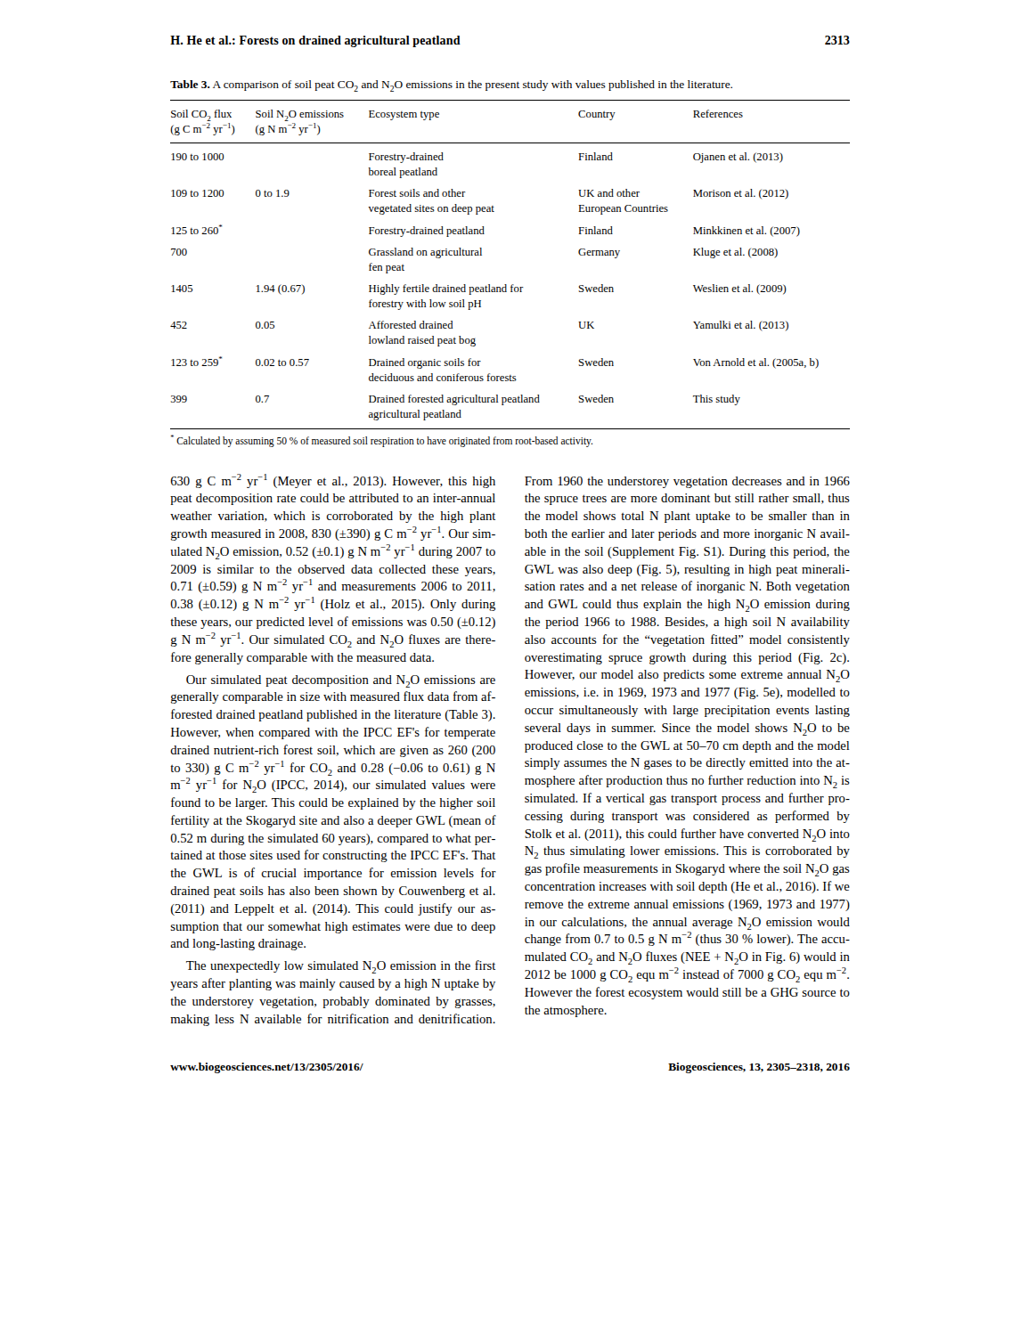H. He et al.: Forests on drained agricultural peatland 2313
Table 3. A comparison of soil peat CO2 and N2O emissions in the present study with values published in the literature.
| Soil CO 2 flux (g C m −2 yr −1 ) | Soil N 2 O emissions (g N m −2 yr −1 ) | Ecosystem type | Country | References |
| --- | --- | --- | --- | --- |
| 190 to 1000 | | Forestry-drained boreal peatland | Finland | Ojanen et al. (2013) |
| 109 to 1200 | 0 to 1.9 | Forest soils and other vegetated sites on deep peat | UK and other European Countries | Morison et al. (2012) |
| 125 to 260 * | | Forestry-drained peatland | Finland | Minkkinen et al. (2007) |
| 700 | | Grassland on agricultural fen peat | Germany | Kluge et al. (2008) |
| 1405 | 1.94 (0.67) | Highly fertile drained peatland for forestry with low soil pH | Sweden | Weslien et al. (2009) |
| 452 | 0.05 | Afforested drained lowland raised peat bog | UK | Yamulki et al. (2013) |
| 123 to 259 * | 0.02 to 0.57 | Drained organic soils for deciduous and coniferous forests | Sweden | Von Arnold et al. (2005a, b) |
| 399 | 0.7 | Drained forested agricultural peatland agricultural peatland | Sweden | This study |
* Calculated by assuming 50 % of measured soil respiration to have originated from root-based activity.
630 g C m−2 yr−1 (Meyer et al., 2013). However, this high peat decomposition rate could be attributed to an inter-annual weather variation, which is corroborated by the high plant growth measured in 2008, 830 (±390) g C m−2 yr−1. Our simulated N2O emission, 0.52 (±0.1) g N m−2 yr−1 during 2007 to 2009 is similar to the observed data collected these years, 0.71 (±0.59) g N m−2 yr−1 and measurements 2006 to 2011, 0.38 (±0.12) g N m−2 yr−1 (Holz et al., 2015). Only during these years, our predicted level of emissions was 0.50 (±0.12) g N m−2 yr−1. Our simulated CO2 and N2O fluxes are therefore generally comparable with the measured data.
Our simulated peat decomposition and N2O emissions are generally comparable in size with measured flux data from afforested drained peatland published in the literature (Table 3). However, when compared with the IPCC EF's for temperate drained nutrient-rich forest soil, which are given as 260 (200 to 330) g C m−2 yr−1 for CO2 and 0.28 (−0.06 to 0.61) g N m−2 yr−1 for N2O (IPCC, 2014), our simulated values were found to be larger. This could be explained by the higher soil fertility at the Skogaryd site and also a deeper GWL (mean of 0.52 m during the simulated 60 years), compared to what pertained at those sites used for constructing the IPCC EF's. That the GWL is of crucial importance for emission levels for drained peat soils has also been shown by Couwenberg et al. (2011) and Leppelt et al. (2014). This could justify our assumption that our somewhat high estimates were due to deep and long-lasting drainage.
The unexpectedly low simulated N2O emission in the first years after planting was mainly caused by a high N uptake by the understorey vegetation, probably dominated by grasses, making less N available for nitrification and denitrification. From 1960 the understorey vegetation decreases and in 1966 the spruce trees are more dominant but still rather small, thus the model shows total N plant uptake to be smaller than in both the earlier and later periods and more inorganic N available in the soil (Supplement Fig. S1). During this period, the GWL was also deep (Fig. 5), resulting in high peat mineralisation rates and a net release of inorganic N. Both vegetation and GWL could thus explain the high N2O emission during the period 1966 to 1988. Besides, a high soil N availability also accounts for the “vegetation fitted” model consistently overestimating spruce growth during this period (Fig. 2c). However, our model also predicts some extreme annual N2O emissions, i.e. in 1969, 1973 and 1977 (Fig. 5e), modelled to occur simultaneously with large precipitation events lasting several days in summer. Since the model shows N2O to be produced close to the GWL at 50–70 cm depth and the model simply assumes the N gases to be directly emitted into the atmosphere after production thus no further reduction into N2 is simulated. If a vertical gas transport process and further processing during transport was considered as performed by Stolk et al. (2011), this could further have converted N2O into N2 thus simulating lower emissions. This is corroborated by gas profile measurements in Skogaryd where the soil N2O gas concentration increases with soil depth (He et al., 2016). If we remove the extreme annual emissions (1969, 1973 and 1977) in our calculations, the annual average N2O emission would change from 0.7 to 0.5 g N m−2 (thus 30 % lower). The accumulated CO2 and N2O fluxes (NEE + N2O in Fig. 6) would in 2012 be 1000 g CO2 equ m−2 instead of 7000 g CO2 equ m−2. However the forest ecosystem would still be a GHG source to the atmosphere.
www.biogeosciences.net/13/2305/2016/ Biogeosciences, 13, 2305–2318, 2016